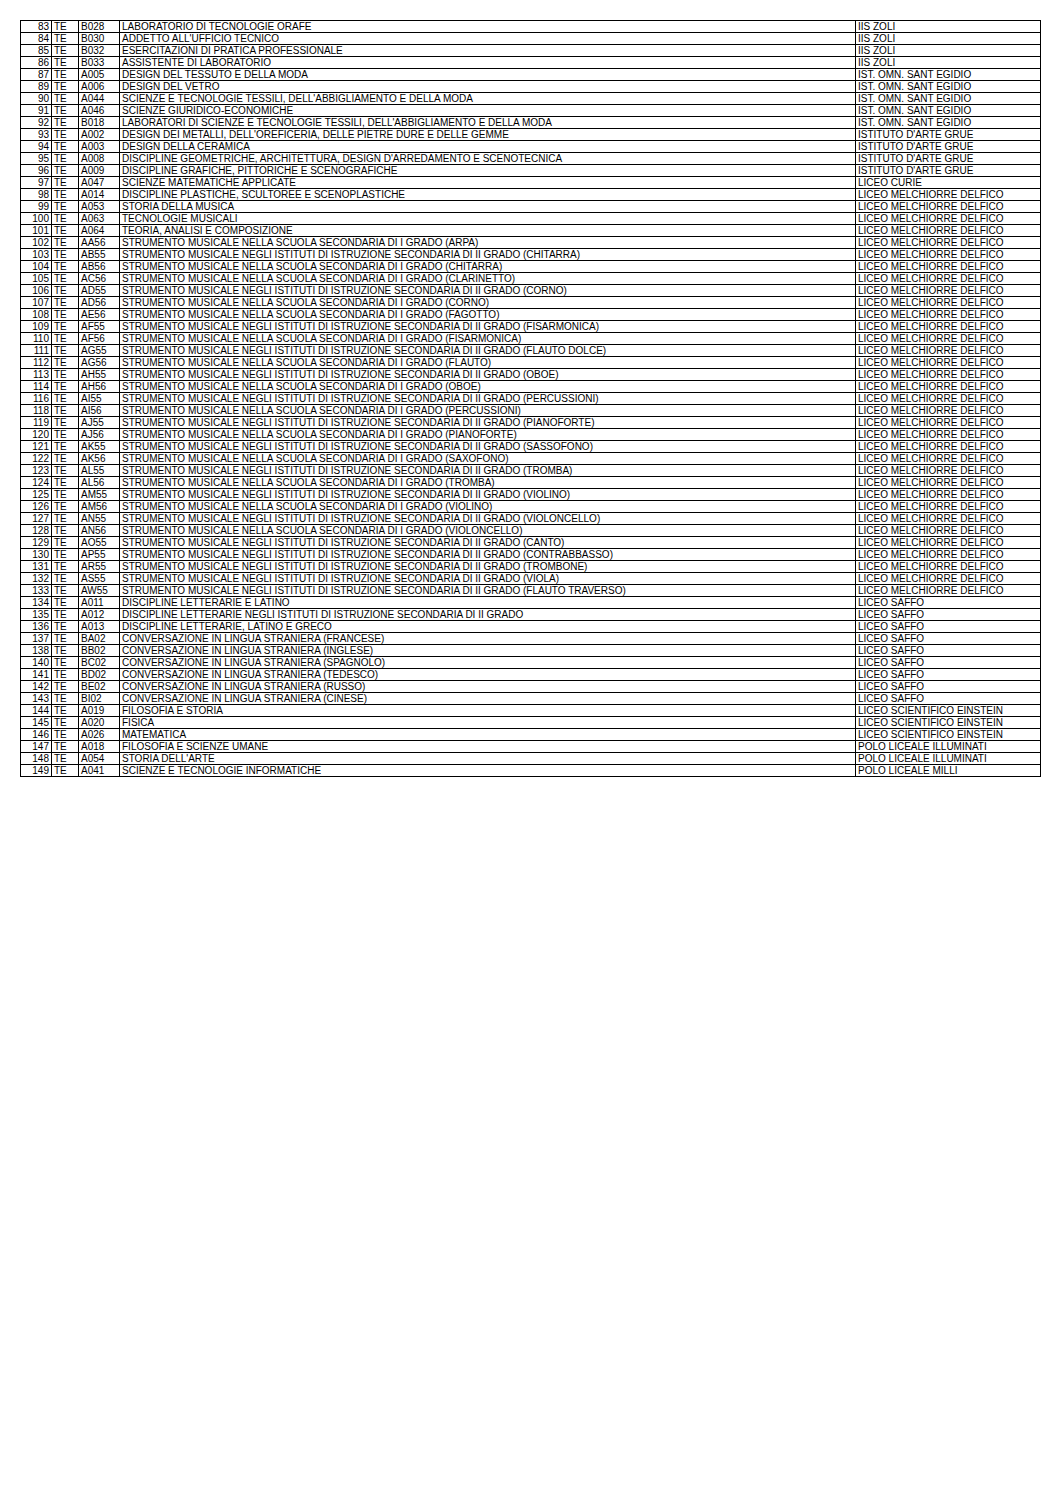| 83 | TE | B028 | LABORATORIO DI TECNOLOGIE ORAFE | IIS ZOLI |
| 84 | TE | B030 | ADDETTO ALL'UFFICIO TECNICO | IIS ZOLI |
| 85 | TE | B032 | ESERCITAZIONI DI PRATICA PROFESSIONALE | IIS ZOLI |
| 86 | TE | B033 | ASSISTENTE DI LABORATORIO | IIS ZOLI |
| 87 | TE | A005 | DESIGN DEL TESSUTO E DELLA MODA | IST. OMN. SANT EGIDIO |
| 89 | TE | A006 | DESIGN DEL VETRO | IST. OMN. SANT EGIDIO |
| 90 | TE | A044 | SCIENZE E TECNOLOGIE TESSILI, DELL'ABBIGLIAMENTO E DELLA MODA | IST. OMN. SANT EGIDIO |
| 91 | TE | A046 | SCIENZE GIURIDICO-ECONOMICHE | IST. OMN. SANT EGIDIO |
| 92 | TE | B018 | LABORATORI DI SCIENZE E TECNOLOGIE TESSILI, DELL'ABBIGLIAMENTO E DELLA MODA | IST. OMN. SANT EGIDIO |
| 93 | TE | A002 | DESIGN DEI METALLI, DELL'OREFICERIA, DELLE PIETRE DURE E DELLE GEMME | ISTITUTO D'ARTE GRUE |
| 94 | TE | A003 | DESIGN DELLA CERAMICA | ISTITUTO D'ARTE GRUE |
| 95 | TE | A008 | DISCIPLINE GEOMETRICHE, ARCHITETTURA, DESIGN D'ARREDAMENTO E SCENOTECNICA | ISTITUTO D'ARTE GRUE |
| 96 | TE | A009 | DISCIPLINE GRAFICHE, PITTORICHE E SCENOGRAFICHE | ISTITUTO D'ARTE GRUE |
| 97 | TE | A047 | SCIENZE MATEMATICHE APPLICATE | LICEO CURIE |
| 98 | TE | A014 | DISCIPLINE PLASTICHE, SCULTOREE E SCENOPLASTICHE | LICEO MELCHIORRE DELFICO |
| 99 | TE | A053 | STORIA DELLA MUSICA | LICEO MELCHIORRE DELFICO |
| 100 | TE | A063 | TECNOLOGIE MUSICALI | LICEO MELCHIORRE DELFICO |
| 101 | TE | A064 | TEORIA, ANALISI E COMPOSIZIONE | LICEO MELCHIORRE DELFICO |
| 102 | TE | AA56 | STRUMENTO MUSICALE NELLA SCUOLA SECONDARIA DI I GRADO (ARPA) | LICEO MELCHIORRE DELFICO |
| 103 | TE | AB55 | STRUMENTO MUSICALE NEGLI ISTITUTI DI ISTRUZIONE SECONDARIA DI II GRADO (CHITARRA) | LICEO MELCHIORRE DELFICO |
| 104 | TE | AB56 | STRUMENTO MUSICALE NELLA SCUOLA SECONDARIA DI I GRADO (CHITARRA) | LICEO MELCHIORRE DELFICO |
| 105 | TE | AC56 | STRUMENTO MUSICALE NELLA SCUOLA SECONDARIA DI I GRADO (CLARINETTO) | LICEO MELCHIORRE DELFICO |
| 106 | TE | AD55 | STRUMENTO MUSICALE NEGLI ISTITUTI DI ISTRUZIONE SECONDARIA DI II GRADO (CORNO) | LICEO MELCHIORRE DELFICO |
| 107 | TE | AD56 | STRUMENTO MUSICALE NELLA SCUOLA SECONDARIA DI I GRADO (CORNO) | LICEO MELCHIORRE DELFICO |
| 108 | TE | AE56 | STRUMENTO MUSICALE NELLA SCUOLA SECONDARIA DI I GRADO (FAGOTTO) | LICEO MELCHIORRE DELFICO |
| 109 | TE | AF55 | STRUMENTO MUSICALE NEGLI ISTITUTI DI ISTRUZIONE SECONDARIA DI II GRADO (FISARMONICA) | LICEO MELCHIORRE DELFICO |
| 110 | TE | AF56 | STRUMENTO MUSICALE NELLA SCUOLA SECONDARIA DI I GRADO (FISARMONICA) | LICEO MELCHIORRE DELFICO |
| 111 | TE | AG55 | STRUMENTO MUSICALE NEGLI ISTITUTI DI ISTRUZIONE SECONDARIA DI II GRADO (FLAUTO DOLCE) | LICEO MELCHIORRE DELFICO |
| 112 | TE | AG56 | STRUMENTO MUSICALE NELLA SCUOLA SECONDARIA DI I GRADO (FLAUTO) | LICEO MELCHIORRE DELFICO |
| 113 | TE | AH55 | STRUMENTO MUSICALE NEGLI ISTITUTI DI ISTRUZIONE SECONDARIA DI II GRADO (OBOE) | LICEO MELCHIORRE DELFICO |
| 114 | TE | AH56 | STRUMENTO MUSICALE NELLA SCUOLA SECONDARIA DI I GRADO (OBOE) | LICEO MELCHIORRE DELFICO |
| 116 | TE | AI55 | STRUMENTO MUSICALE NEGLI ISTITUTI DI ISTRUZIONE SECONDARIA DI II GRADO (PERCUSSIONI) | LICEO MELCHIORRE DELFICO |
| 118 | TE | AI56 | STRUMENTO MUSICALE NELLA SCUOLA SECONDARIA DI I GRADO (PERCUSSIONI) | LICEO MELCHIORRE DELFICO |
| 119 | TE | AJ55 | STRUMENTO MUSICALE NEGLI ISTITUTI DI ISTRUZIONE SECONDARIA DI II GRADO (PIANOFORTE) | LICEO MELCHIORRE DELFICO |
| 120 | TE | AJ56 | STRUMENTO MUSICALE NELLA SCUOLA SECONDARIA DI I GRADO (PIANOFORTE) | LICEO MELCHIORRE DELFICO |
| 121 | TE | AK55 | STRUMENTO MUSICALE NEGLI ISTITUTI DI ISTRUZIONE SECONDARIA DI II GRADO (SASSOFONO) | LICEO MELCHIORRE DELFICO |
| 122 | TE | AK56 | STRUMENTO MUSICALE NELLA SCUOLA SECONDARIA DI I GRADO (SAXOFONO) | LICEO MELCHIORRE DELFICO |
| 123 | TE | AL55 | STRUMENTO MUSICALE NEGLI ISTITUTI DI ISTRUZIONE SECONDARIA DI II GRADO (TROMBA) | LICEO MELCHIORRE DELFICO |
| 124 | TE | AL56 | STRUMENTO MUSICALE NELLA SCUOLA SECONDARIA DI I GRADO (TROMBA) | LICEO MELCHIORRE DELFICO |
| 125 | TE | AM55 | STRUMENTO MUSICALE NEGLI ISTITUTI DI ISTRUZIONE SECONDARIA DI II GRADO (VIOLINO) | LICEO MELCHIORRE DELFICO |
| 126 | TE | AM56 | STRUMENTO MUSICALE NELLA SCUOLA SECONDARIA DI I GRADO (VIOLINO) | LICEO MELCHIORRE DELFICO |
| 127 | TE | AN55 | STRUMENTO MUSICALE NEGLI ISTITUTI DI ISTRUZIONE SECONDARIA DI II GRADO (VIOLONCELLO) | LICEO MELCHIORRE DELFICO |
| 128 | TE | AN56 | STRUMENTO MUSICALE NELLA SCUOLA SECONDARIA DI I GRADO (VIOLONCELLO) | LICEO MELCHIORRE DELFICO |
| 129 | TE | AO55 | STRUMENTO MUSICALE NEGLI ISTITUTI DI ISTRUZIONE SECONDARIA DI II GRADO (CANTO) | LICEO MELCHIORRE DELFICO |
| 130 | TE | AP55 | STRUMENTO MUSICALE NEGLI ISTITUTI DI ISTRUZIONE SECONDARIA DI II GRADO (CONTRABBASSO) | LICEO MELCHIORRE DELFICO |
| 131 | TE | AR55 | STRUMENTO MUSICALE NEGLI ISTITUTI DI ISTRUZIONE SECONDARIA DI II GRADO (TROMBONE) | LICEO MELCHIORRE DELFICO |
| 132 | TE | AS55 | STRUMENTO MUSICALE NEGLI ISTITUTI DI ISTRUZIONE SECONDARIA DI II GRADO (VIOLA) | LICEO MELCHIORRE DELFICO |
| 133 | TE | AW55 | STRUMENTO MUSICALE NEGLI ISTITUTI DI ISTRUZIONE SECONDARIA DI II GRADO (FLAUTO TRAVERSO) | LICEO MELCHIORRE DELFICO |
| 134 | TE | A011 | DISCIPLINE LETTERARIE E LATINO | LICEO SAFFO |
| 135 | TE | A012 | DISCIPLINE LETTERARIE NEGLI ISTITUTI DI ISTRUZIONE SECONDARIA DI II GRADO | LICEO SAFFO |
| 136 | TE | A013 | DISCIPLINE LETTERARIE, LATINO E GRECO | LICEO SAFFO |
| 137 | TE | BA02 | CONVERSAZIONE IN LINGUA STRANIERA (FRANCESE) | LICEO SAFFO |
| 138 | TE | BB02 | CONVERSAZIONE IN LINGUA STRANIERA (INGLESE) | LICEO SAFFO |
| 140 | TE | BC02 | CONVERSAZIONE IN LINGUA STRANIERA (SPAGNOLO) | LICEO SAFFO |
| 141 | TE | BD02 | CONVERSAZIONE IN LINGUA STRANIERA (TEDESCO) | LICEO SAFFO |
| 142 | TE | BE02 | CONVERSAZIONE IN LINGUA STRANIERA (RUSSO) | LICEO SAFFO |
| 143 | TE | BI02 | CONVERSAZIONE IN LINGUA STRANIERA (CINESE) | LICEO SAFFO |
| 144 | TE | A019 | FILOSOFIA E STORIA | LICEO SCIENTIFICO EINSTEIN |
| 145 | TE | A020 | FISICA | LICEO SCIENTIFICO EINSTEIN |
| 146 | TE | A026 | MATEMATICA | LICEO SCIENTIFICO EINSTEIN |
| 147 | TE | A018 | FILOSOFIA E SCIENZE UMANE | POLO LICEALE ILLUMINATI |
| 148 | TE | A054 | STORIA DELL'ARTE | POLO LICEALE ILLUMINATI |
| 149 | TE | A041 | SCIENZE E TECNOLOGIE INFORMATICHE | POLO LICEALE MILLI |